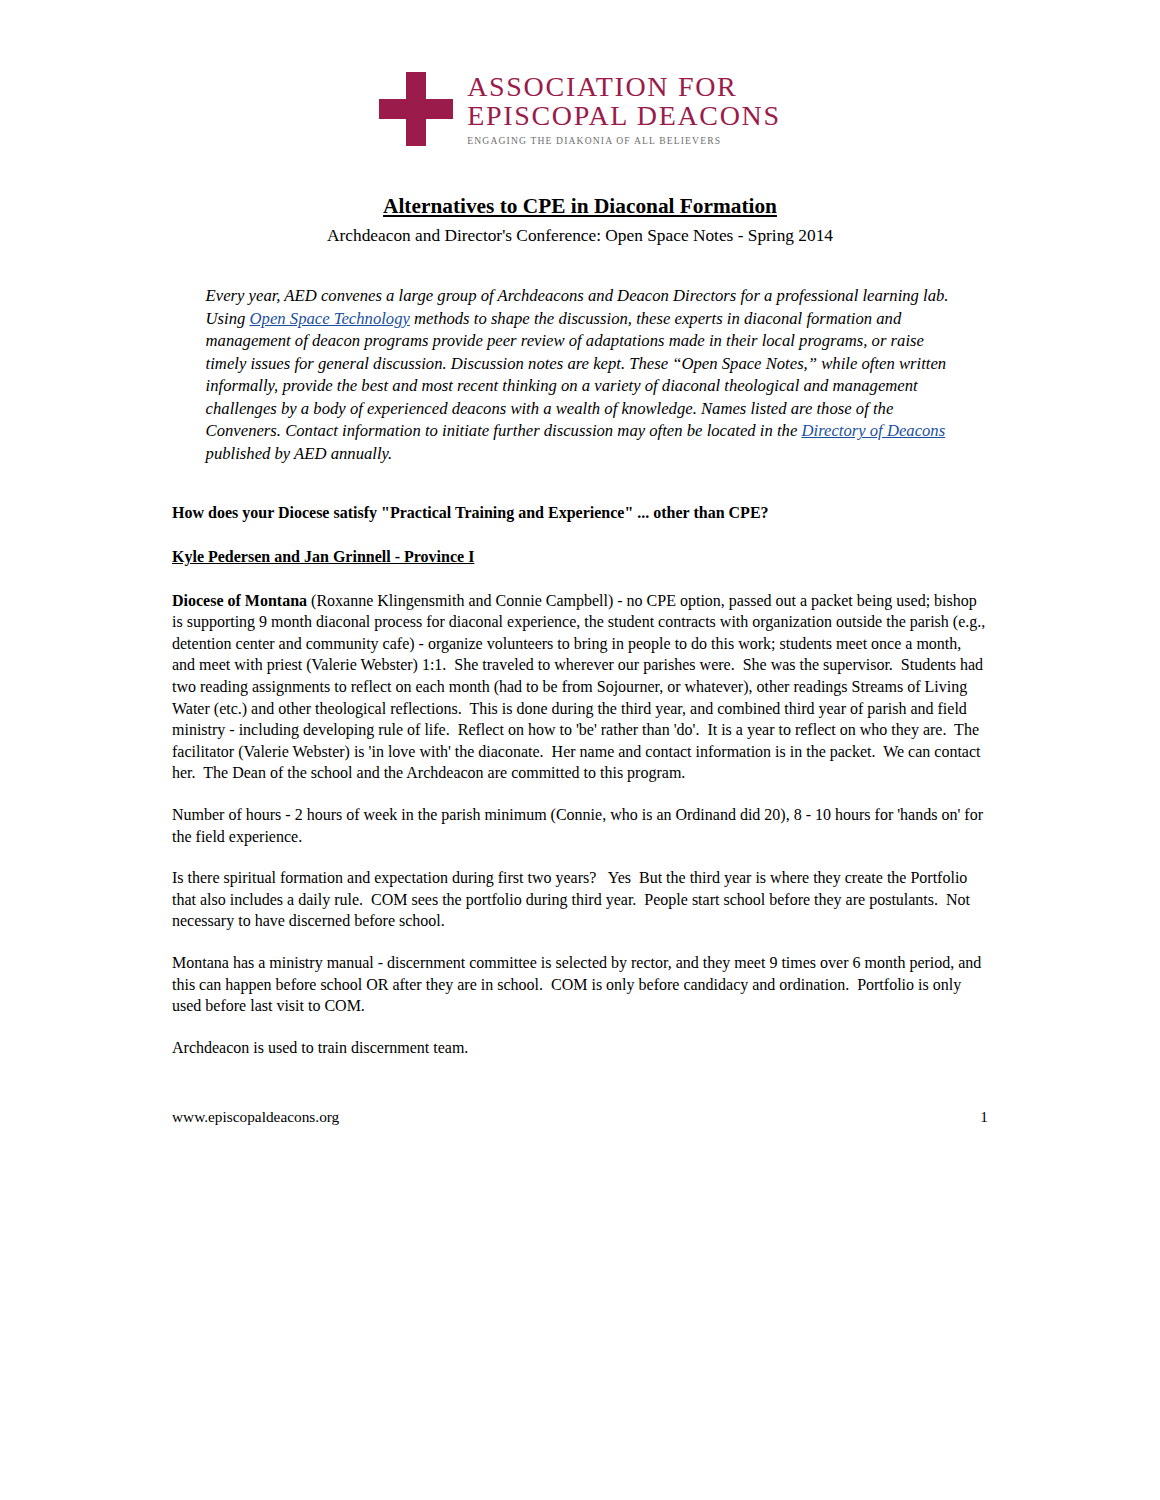ASSOCIATION FOR
EPISCOPAL DEACONS
ENGAGING THE DIAKONIA OF ALL BELIEVERS
Alternatives to CPE in Diaconal Formation
Archdeacon and Director's Conference: Open Space Notes - Spring 2014
Every year, AED convenes a large group of Archdeacons and Deacon Directors for a professional learning lab. Using Open Space Technology methods to shape the discussion, these experts in diaconal formation and management of deacon programs provide peer review of adaptations made in their local programs, or raise timely issues for general discussion. Discussion notes are kept. These “Open Space Notes,” while often written informally, provide the best and most recent thinking on a variety of diaconal theological and management challenges by a body of experienced deacons with a wealth of knowledge. Names listed are those of the Conveners. Contact information to initiate further discussion may often be located in the Directory of Deacons published by AED annually.
How does your Diocese satisfy "Practical Training and Experience" ... other than CPE?
Kyle Pedersen and Jan Grinnell - Province I
Diocese of Montana (Roxanne Klingensmith and Connie Campbell) - no CPE option, passed out a packet being used; bishop is supporting 9 month diaconal process for diaconal experience, the student contracts with organization outside the parish (e.g., detention center and community cafe) - organize volunteers to bring in people to do this work; students meet once a month, and meet with priest (Valerie Webster) 1:1. She traveled to wherever our parishes were. She was the supervisor. Students had two reading assignments to reflect on each month (had to be from Sojourner, or whatever), other readings Streams of Living Water (etc.) and other theological reflections. This is done during the third year, and combined third year of parish and field ministry - including developing rule of life. Reflect on how to 'be' rather than 'do'. It is a year to reflect on who they are. The facilitator (Valerie Webster) is 'in love with' the diaconate. Her name and contact information is in the packet. We can contact her. The Dean of the school and the Archdeacon are committed to this program.
Number of hours - 2 hours of week in the parish minimum (Connie, who is an Ordinand did 20), 8 - 10 hours for 'hands on' for the field experience.
Is there spiritual formation and expectation during first two years? Yes But the third year is where they create the Portfolio that also includes a daily rule. COM sees the portfolio during third year. People start school before they are postulants. Not necessary to have discerned before school.
Montana has a ministry manual - discernment committee is selected by rector, and they meet 9 times over 6 month period, and this can happen before school OR after they are in school. COM is only before candidacy and ordination. Portfolio is only used before last visit to COM.
Archdeacon is used to train discernment team.
www.episcopaldeacons.org 1